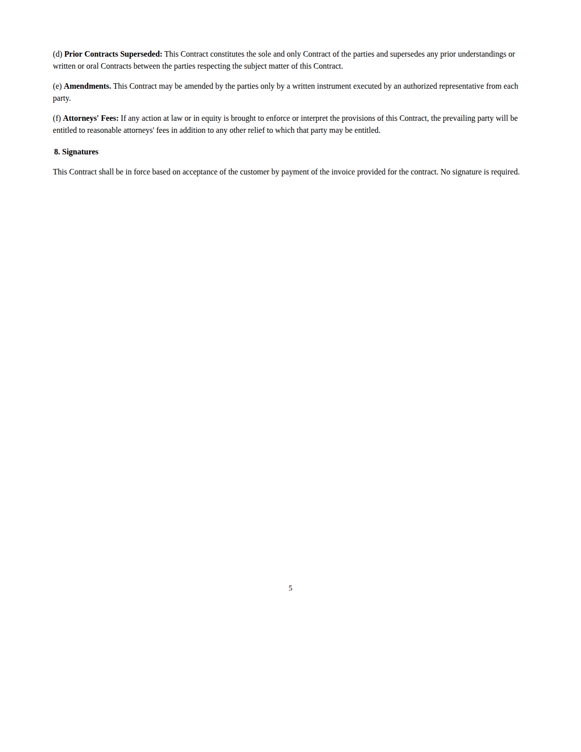(d) Prior Contracts Superseded: This Contract constitutes the sole and only Contract of the parties and supersedes any prior understandings or written or oral Contracts between the parties respecting the subject matter of this Contract.
(e) Amendments. This Contract may be amended by the parties only by a written instrument executed by an authorized representative from each party.
(f) Attorneys' Fees: If any action at law or in equity is brought to enforce or interpret the provisions of this Contract, the prevailing party will be entitled to reasonable attorneys' fees in addition to any other relief to which that party may be entitled.
8. Signatures
This Contract shall be in force based on acceptance of the customer by payment of the invoice provided for the contract. No signature is required.
5